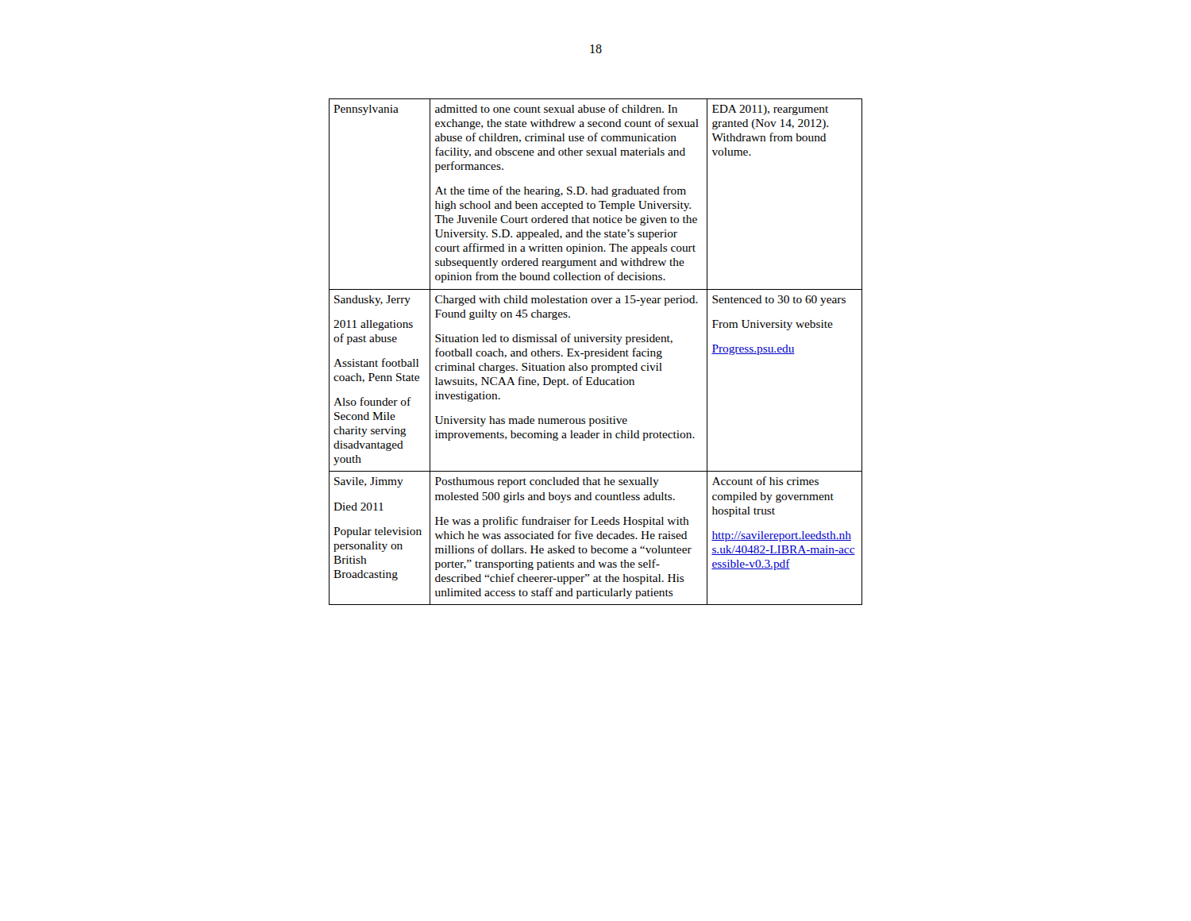18
| Pennsylvania | admitted to one count sexual abuse of children. In exchange, the state withdrew a second count of sexual abuse of children, criminal use of communication facility, and obscene and other sexual materials and performances. At the time of the hearing, S.D. had graduated from high school and been accepted to Temple University. The Juvenile Court ordered that notice be given to the University. S.D. appealed, and the state’s superior court affirmed in a written opinion. The appeals court subsequently ordered reargument and withdrew the opinion from the bound collection of decisions. | EDA 2011), reargument granted (Nov 14, 2012). Withdrawn from bound volume. |
| Sandusky, Jerry 2011 allegations of past abuse Assistant football coach, Penn State Also founder of Second Mile charity serving disadvantaged youth | Charged with child molestation over a 15-year period. Found guilty on 45 charges. Situation led to dismissal of university president, football coach, and others. Ex-president facing criminal charges. Situation also prompted civil lawsuits, NCAA fine, Dept. of Education investigation. University has made numerous positive improvements, becoming a leader in child protection. | Sentenced to 30 to 60 years From University website Progress.psu.edu |
| Savile, Jimmy Died 2011 Popular television personality on British Broadcasting | Posthumous report concluded that he sexually molested 500 girls and boys and countless adults. He was a prolific fundraiser for Leeds Hospital with which he was associated for five decades. He raised millions of dollars. He asked to become a “volunteer porter,” transporting patients and was the self-described “chief cheerer-upper” at the hospital. His unlimited access to staff and particularly patients | Account of his crimes compiled by government hospital trust http://savilereport.leedsth.nhs.uk/40482-LIBRA-main-accessible-v0.3.pdf |